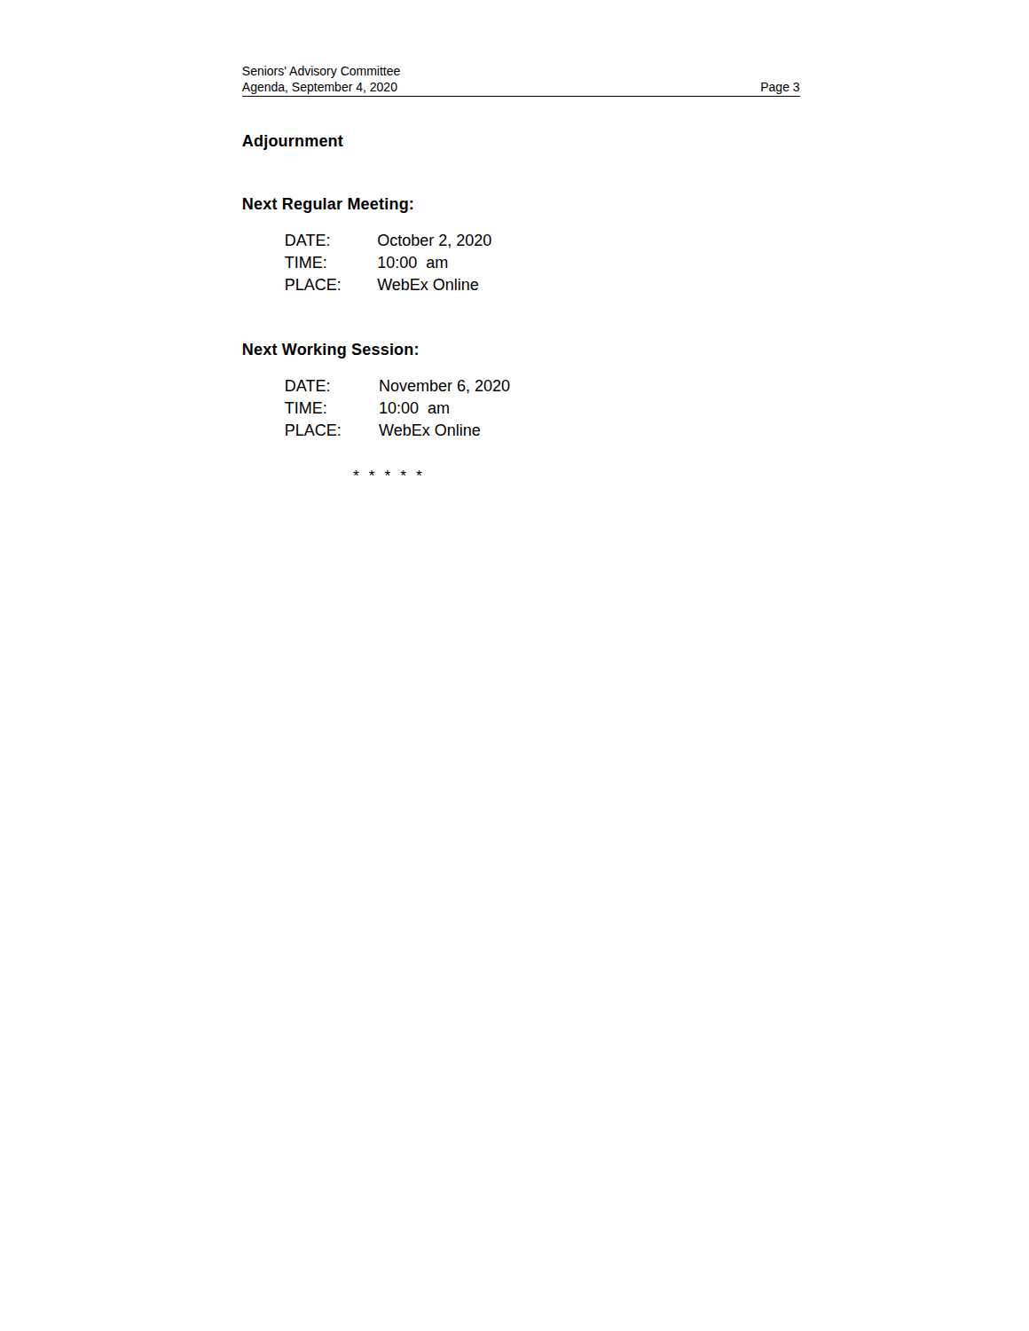Seniors' Advisory Committee
Agenda, September 4, 2020
Page 3
Adjournment
Next Regular Meeting:
| DATE: | October 2, 2020 |
| TIME: | 10:00 am |
| PLACE: | WebEx Online |
Next Working Session:
| DATE: | November 6, 2020 |
| TIME: | 10:00 am |
| PLACE: | WebEx Online |
* * * * *